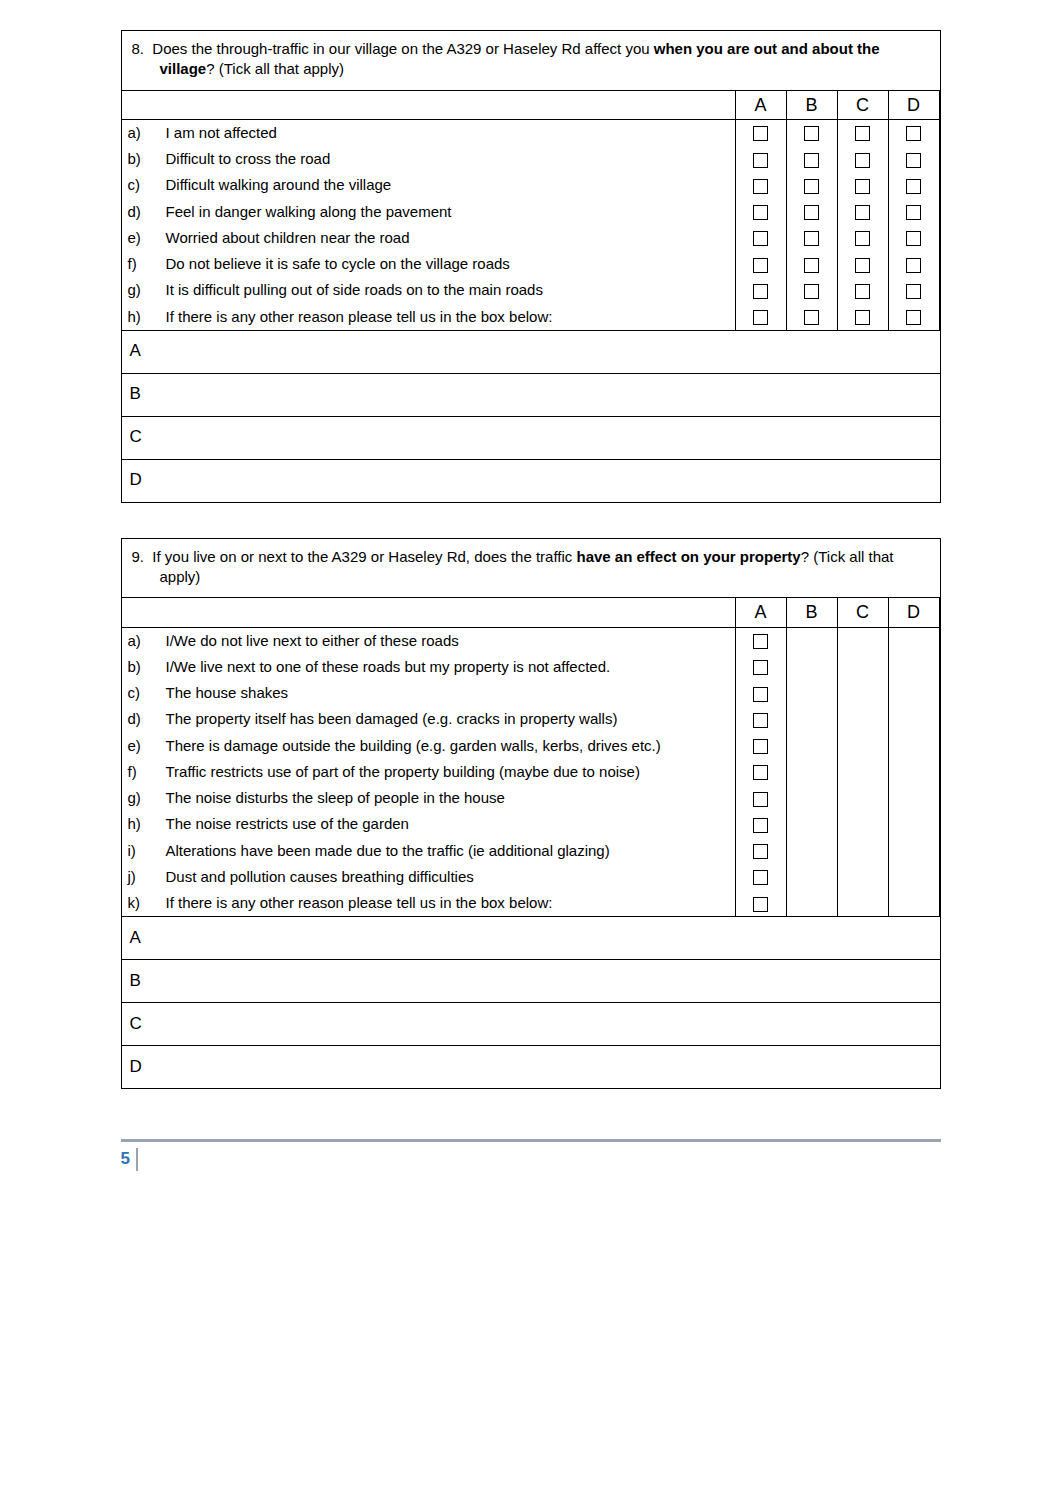8. Does the through-traffic in our village on the A329 or Haseley Rd affect you when you are out and about the village? (Tick all that apply)
| | | A | B | C | D |
| a) | I am not affected | | | | |
| b) | Difficult to cross the road | | | | |
| c) | Difficult walking around the village | | | | |
| d) | Feel in danger walking along the pavement | | | | |
| e) | Worried about children near the road | | | | |
| f) | Do not believe it is safe to cycle on the village roads | | | | |
| g) | It is difficult pulling out of side roads on to the main roads | | | | |
| h) | If there is any other reason please tell us in the box below: | | | | |
| A |
| B |
| C |
| D |
9. If you live on or next to the A329 or Haseley Rd, does the traffic have an effect on your property? (Tick all that apply)
| | | A | B | C | D |
| a) | I/We do not live next to either of these roads | | | | |
| b) | I/We live next to one of these roads but my property is not affected. | | | | |
| c) | The house shakes | | | | |
| d) | The property itself has been damaged (e.g. cracks in property walls) | | | | |
| e) | There is damage outside the building (e.g. garden walls, kerbs, drives etc.) | | | | |
| f) | Traffic restricts use of part of the property building (maybe due to noise) | | | | |
| g) | The noise disturbs the sleep of people in the house | | | | |
| h) | The noise restricts use of the garden | | | | |
| i) | Alterations have been made due to the traffic (ie additional glazing) | | | | |
| j) | Dust and pollution causes breathing difficulties | | | | |
| k) | If there is any other reason please tell us in the box below: | | | | |
| A |
| B |
| C |
| D |
5